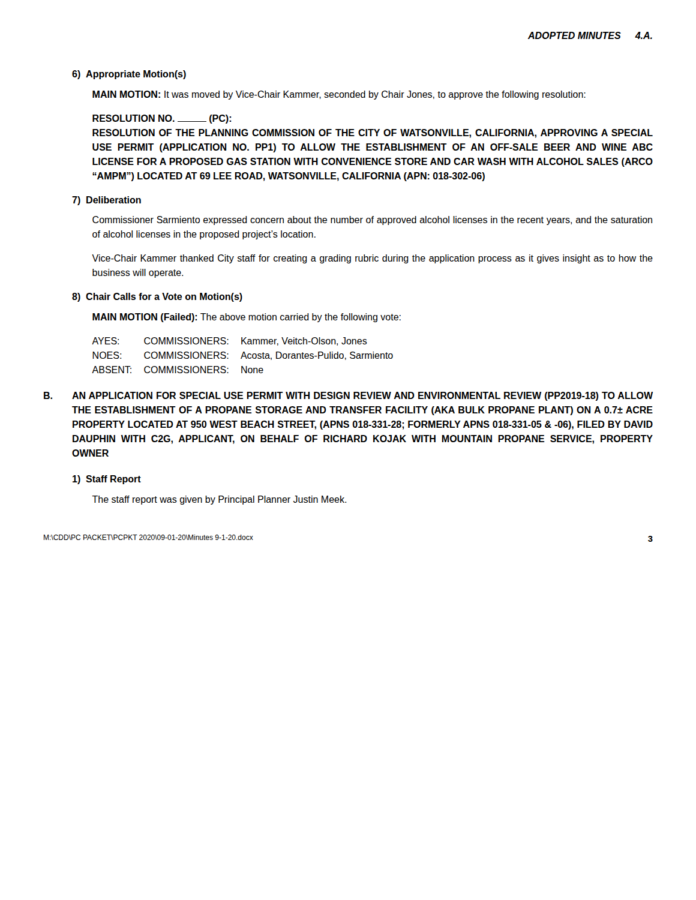ADOPTED MINUTES4.A.
6) Appropriate Motion(s)
MAIN MOTION: It was moved by Vice-Chair Kammer, seconded by Chair Jones, to approve the following resolution:
RESOLUTION NO. (PC):
RESOLUTION OF THE PLANNING COMMISSION OF THE CITY OF WATSONVILLE, CALIFORNIA, APPROVING A SPECIAL USE PERMIT (APPLICATION NO. PP1) TO ALLOW THE ESTABLISHMENT OF AN OFF-SALE BEER AND WINE ABC LICENSE FOR A PROPOSED GAS STATION WITH CONVENIENCE STORE AND CAR WASH WITH ALCOHOL SALES (ARCO “AMPM”) LOCATED AT 69 LEE ROAD, WATSONVILLE, CALIFORNIA (APN: 018-302-06)
7) Deliberation
Commissioner Sarmiento expressed concern about the number of approved alcohol licenses in the recent years, and the saturation of alcohol licenses in the proposed project’s location.
Vice-Chair Kammer thanked City staff for creating a grading rubric during the application process as it gives insight as to how the business will operate.
8) Chair Calls for a Vote on Motion(s)
MAIN MOTION (Failed): The above motion carried by the following vote:
| AYES: | COMMISSIONERS: | Kammer, Veitch-Olson, Jones |
| NOES: | COMMISSIONERS: | Acosta, Dorantes-Pulido, Sarmiento |
| ABSENT: | COMMISSIONERS: | None |
B.
AN APPLICATION FOR SPECIAL USE PERMIT WITH DESIGN REVIEW AND ENVIRONMENTAL REVIEW (PP2019-18) TO ALLOW THE ESTABLISHMENT OF A PROPANE STORAGE AND TRANSFER FACILITY (AKA BULK PROPANE PLANT) ON A 0.7± ACRE PROPERTY LOCATED AT 950 WEST BEACH STREET, (APNS 018-331-28; FORMERLY APNS 018-331-05 & -06), FILED BY DAVID DAUPHIN WITH C2G, APPLICANT, ON BEHALF OF RICHARD KOJAK WITH MOUNTAIN PROPANE SERVICE, PROPERTY OWNER
1) Staff Report
The staff report was given by Principal Planner Justin Meek.
M:\CDD\PC PACKET\PCPKT 2020\09-01-20\Minutes 9-1-20.docx
3